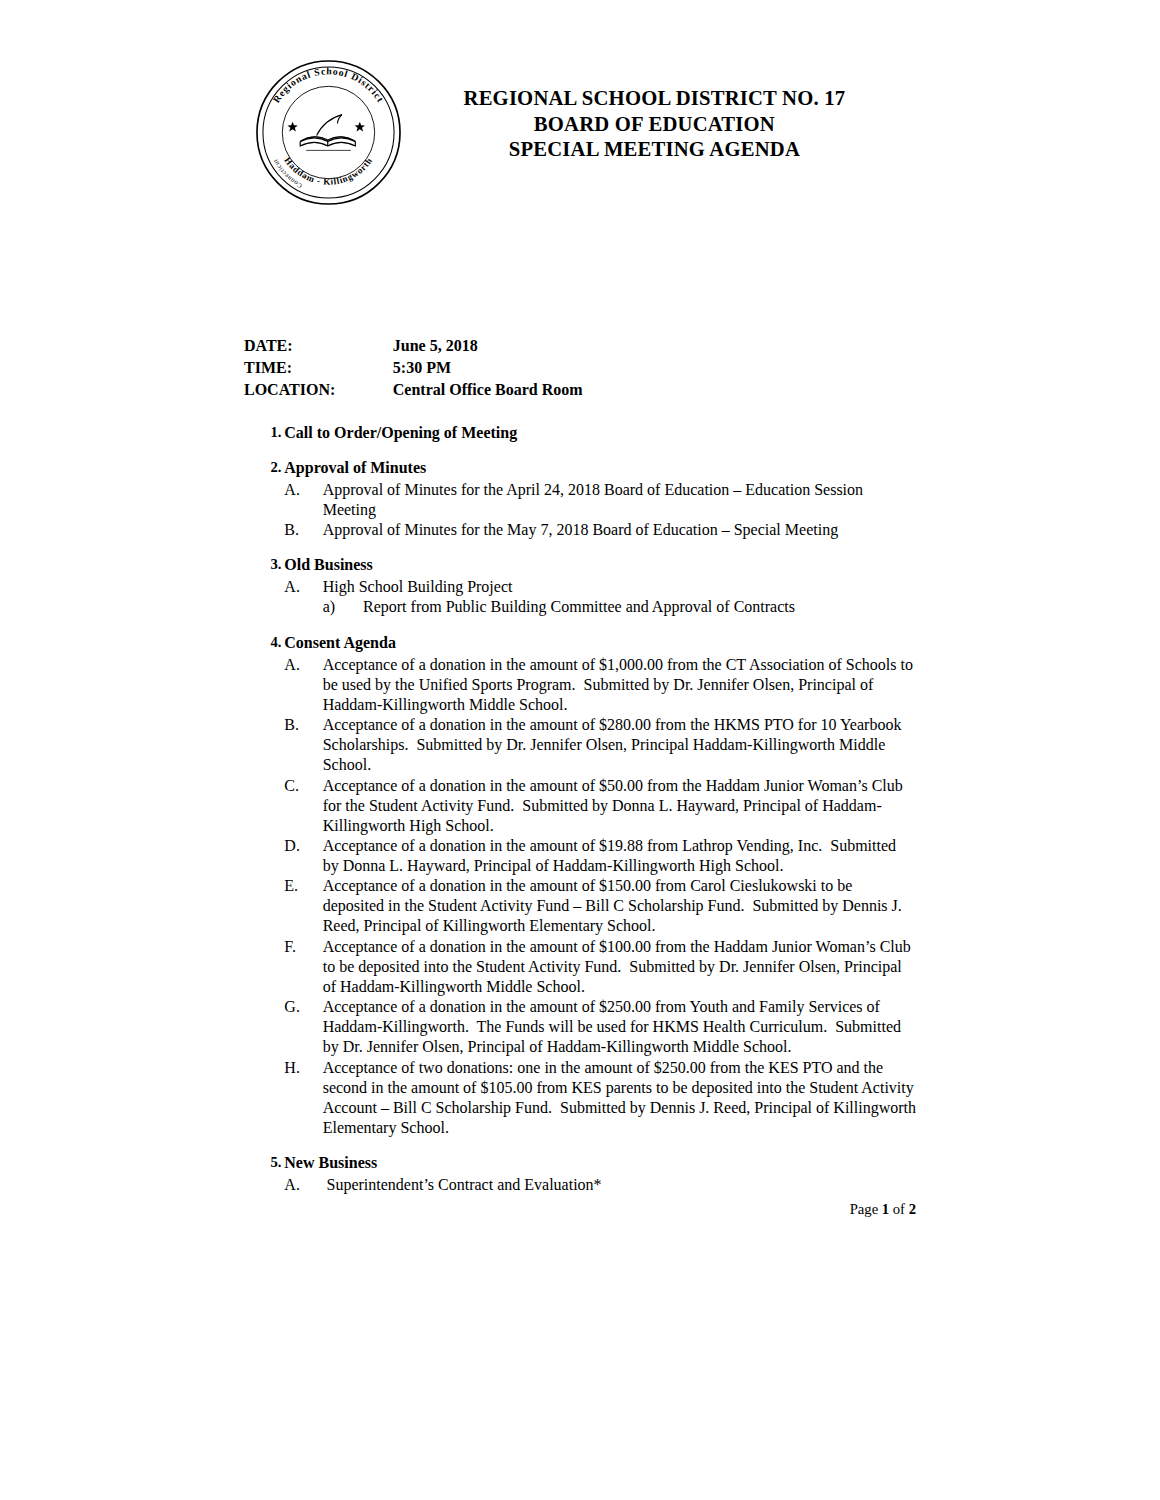Regional School District Haddam - Killingworth Connecticut
REGIONAL SCHOOL DISTRICT NO. 17
BOARD OF EDUCATION
SPECIAL MEETING AGENDA
| DATE: | June 5, 2018 |
| TIME: | 5:30 PM |
| LOCATION: | Central Office Board Room |
Call to Order/Opening of Meeting
Approval of Minutes
Approval of Minutes for the April 24, 2018 Board of Education – Education Session Meeting
Approval of Minutes for the May 7, 2018 Board of Education – Special Meeting
Old Business
High School Building Project
Report from Public Building Committee and Approval of Contracts
Consent Agenda
Acceptance of a donation in the amount of $1,000.00 from the CT Association of Schools to be used by the Unified Sports Program. Submitted by Dr. Jennifer Olsen, Principal of Haddam-Killingworth Middle School.
Acceptance of a donation in the amount of $280.00 from the HKMS PTO for 10 Yearbook Scholarships. Submitted by Dr. Jennifer Olsen, Principal Haddam-Killingworth Middle School.
Acceptance of a donation in the amount of $50.00 from the Haddam Junior Woman’s Club for the Student Activity Fund. Submitted by Donna L. Hayward, Principal of Haddam-Killingworth High School.
Acceptance of a donation in the amount of $19.88 from Lathrop Vending, Inc. Submitted by Donna L. Hayward, Principal of Haddam-Killingworth High School.
Acceptance of a donation in the amount of $150.00 from Carol Cieslukowski to be deposited in the Student Activity Fund – Bill C Scholarship Fund. Submitted by Dennis J. Reed, Principal of Killingworth Elementary School.
Acceptance of a donation in the amount of $100.00 from the Haddam Junior Woman’s Club to be deposited into the Student Activity Fund. Submitted by Dr. Jennifer Olsen, Principal of Haddam-Killingworth Middle School.
Acceptance of a donation in the amount of $250.00 from Youth and Family Services of Haddam-Killingworth. The Funds will be used for HKMS Health Curriculum. Submitted by Dr. Jennifer Olsen, Principal of Haddam-Killingworth Middle School.
Acceptance of two donations: one in the amount of $250.00 from the KES PTO and the second in the amount of $105.00 from KES parents to be deposited into the Student Activity Account – Bill C Scholarship Fund. Submitted by Dennis J. Reed, Principal of Killingworth Elementary School.
New Business
Superintendent’s Contract and Evaluation*
Page 1 of 2